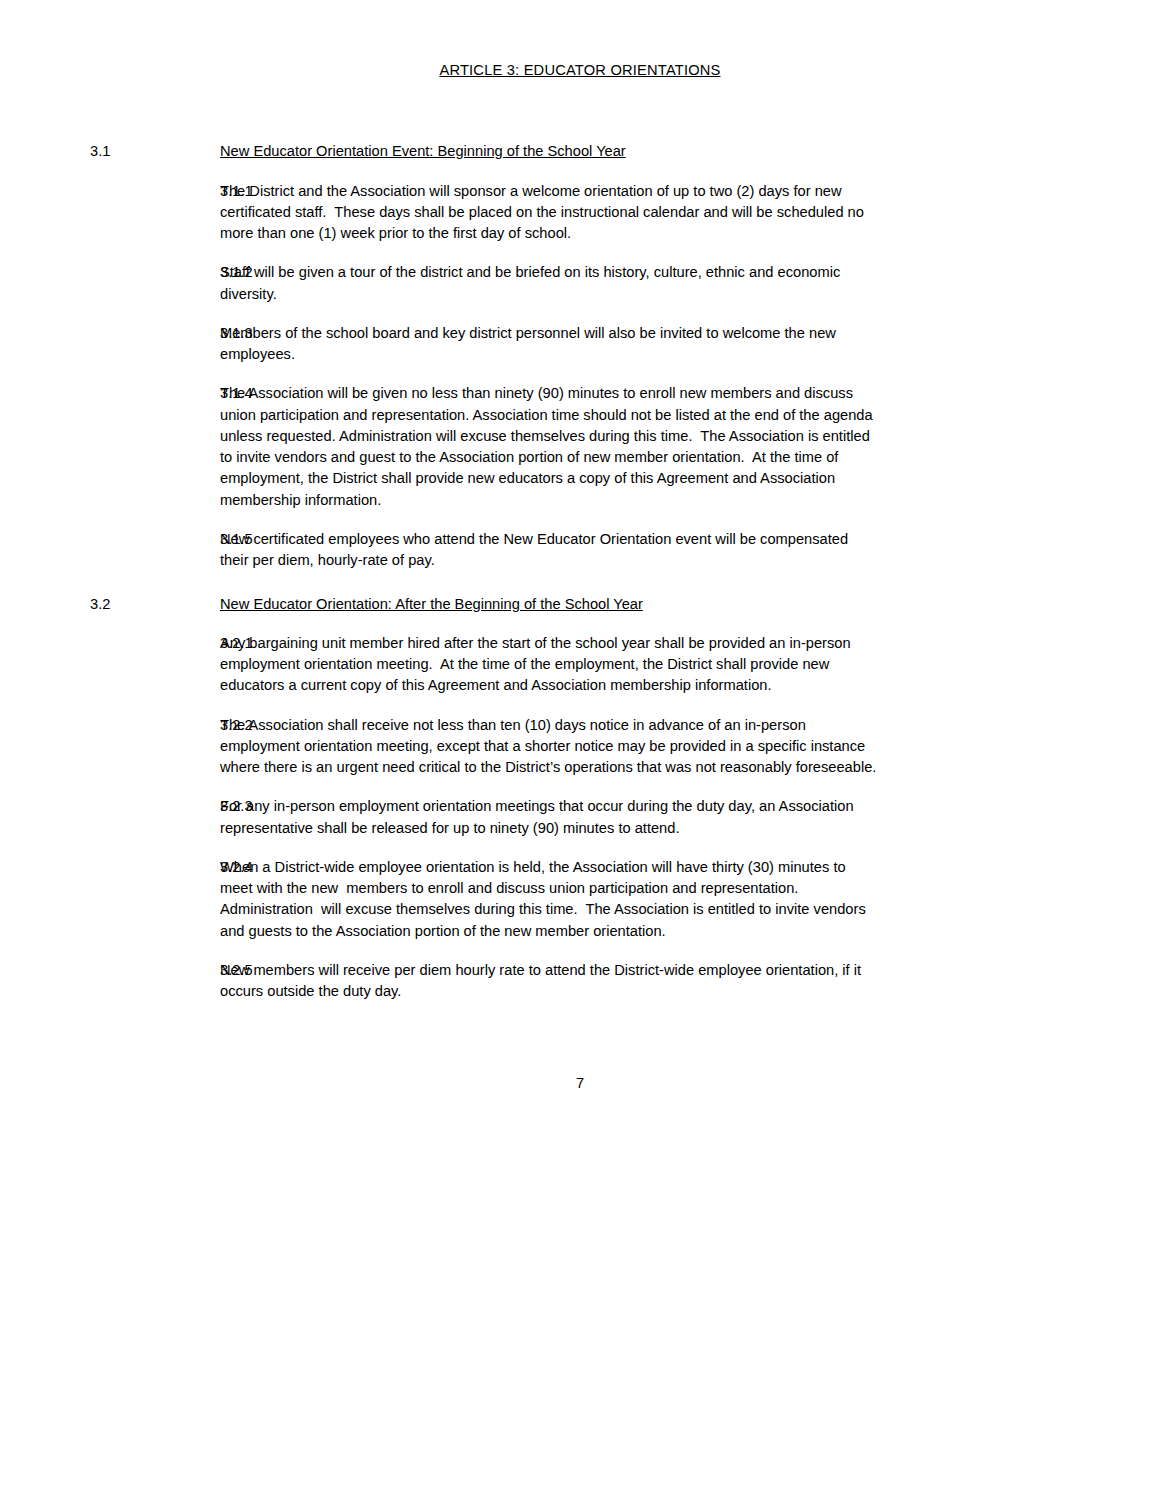ARTICLE 3: EDUCATOR ORIENTATIONS
3.1
New Educator Orientation Event: Beginning of the School Year
3.1.1
The District and the Association will sponsor a welcome orientation of up to two (2) days for new certificated staff. These days shall be placed on the instructional calendar and will be scheduled no more than one (1) week prior to the first day of school.
3.1.2
Staff will be given a tour of the district and be briefed on its history, culture, ethnic and economic diversity.
3.1.3
Members of the school board and key district personnel will also be invited to welcome the new employees.
3.1.4
The Association will be given no less than ninety (90) minutes to enroll new members and discuss union participation and representation. Association time should not be listed at the end of the agenda unless requested. Administration will excuse themselves during this time. The Association is entitled to invite vendors and guest to the Association portion of new member orientation. At the time of employment, the District shall provide new educators a copy of this Agreement and Association membership information.
3.1.5
New certificated employees who attend the New Educator Orientation event will be compensated their per diem, hourly-rate of pay.
3.2
New Educator Orientation: After the Beginning of the School Year
3.2.1
Any bargaining unit member hired after the start of the school year shall be provided an in-person employment orientation meeting. At the time of the employment, the District shall provide new educators a current copy of this Agreement and Association membership information.
3.2.2
The Association shall receive not less than ten (10) days notice in advance of an in-person employment orientation meeting, except that a shorter notice may be provided in a specific instance where there is an urgent need critical to the District’s operations that was not reasonably foreseeable.
3.2.3
For any in-person employment orientation meetings that occur during the duty day, an Association representative shall be released for up to ninety (90) minutes to attend.
3.2.4
When a District-wide employee orientation is held, the Association will have thirty (30) minutes to meet with the new members to enroll and discuss union participation and representation. Administration will excuse themselves during this time. The Association is entitled to invite vendors and guests to the Association portion of the new member orientation.
3.2.5
New members will receive per diem hourly rate to attend the District-wide employee orientation, if it occurs outside the duty day.
7